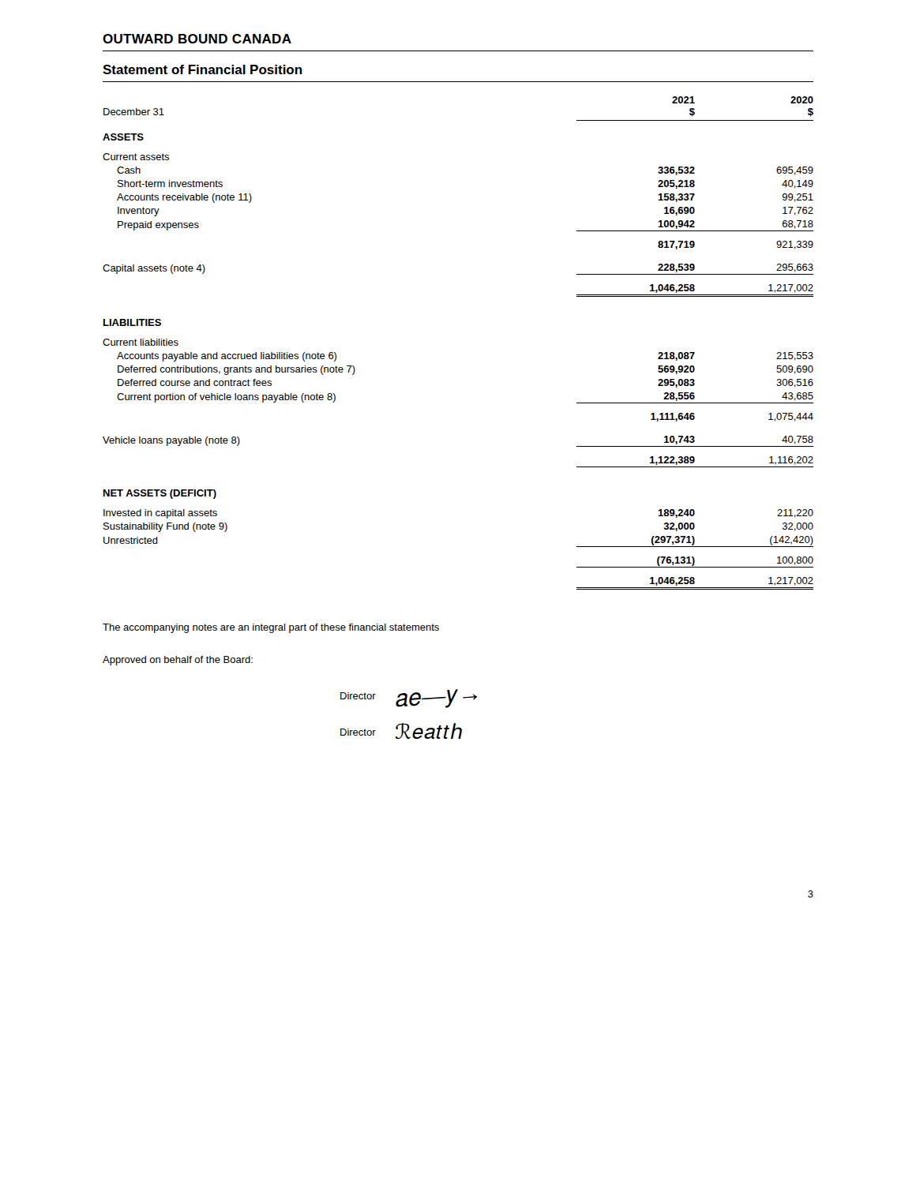OUTWARD BOUND CANADA
Statement of Financial Position
| December 31 | 2021 $ | 2020 $ |
| ASSETS | | |
| Current assets | | |
| Cash | 336,532 | 695,459 |
| Short-term investments | 205,218 | 40,149 |
| Accounts receivable (note 11) | 158,337 | 99,251 |
| Inventory | 16,690 | 17,762 |
| Prepaid expenses | 100,942 | 68,718 |
| | 817,719 | 921,339 |
| Capital assets (note 4) | 228,539 | 295,663 |
| | 1,046,258 | 1,217,002 |
| LIABILITIES | | |
| Current liabilities | | |
| Accounts payable and accrued liabilities (note 6) | 218,087 | 215,553 |
| Deferred contributions, grants and bursaries (note 7) | 569,920 | 509,690 |
| Deferred course and contract fees | 295,083 | 306,516 |
| Current portion of vehicle loans payable (note 8) | 28,556 | 43,685 |
| | 1,111,646 | 1,075,444 |
| Vehicle loans payable (note 8) | 10,743 | 40,758 |
| | 1,122,389 | 1,116,202 |
| NET ASSETS (DEFICIT) | | |
| Invested in capital assets | 189,240 | 211,220 |
| Sustainability Fund (note 9) | 32,000 | 32,000 |
| Unrestricted | (297,371) | (142,420) |
| | (76,131) | 100,800 |
| | 1,046,258 | 1,217,002 |
The accompanying notes are an integral part of these financial statements
Approved on behalf of the Board:
Director
𝑎𝑒—𝑦→
Director
ℛ𝑒𝑎𝑡𝑡ℎ
3